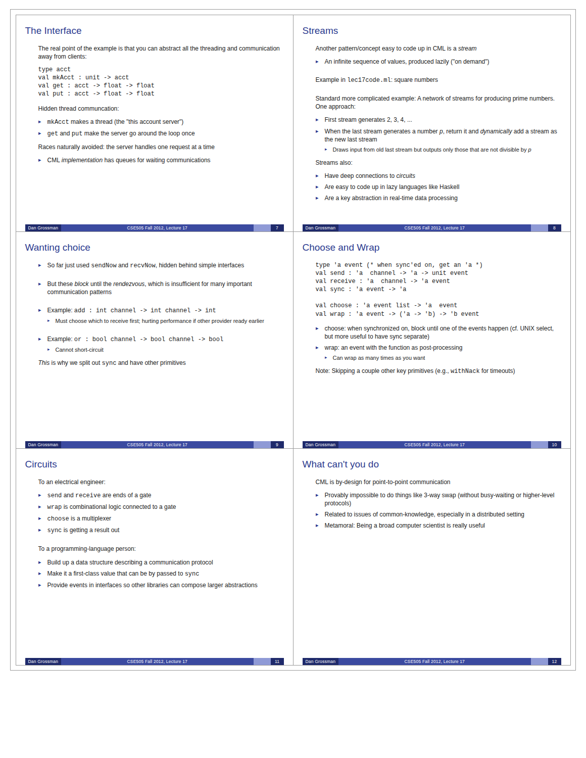The Interface
The real point of the example is that you can abstract all the threading and communication away from clients:
type acct
val mkAcct : unit -> acct
val get : acct -> float -> float
val put : acct -> float -> float
Hidden thread communcation:
mkAcct makes a thread (the "this account server")
get and put make the server go around the loop once
Races naturally avoided: the server handles one request at a time
CML implementation has queues for waiting communications
Dan Grossman
CSE505 Fall 2012, Lecture 17
7
Streams
Another pattern/concept easy to code up in CML is a stream
An infinite sequence of values, produced lazily ("on demand")
Example in lec17code.ml: square numbers
Standard more complicated example: A network of streams for producing prime numbers. One approach:
First stream generates 2, 3, 4, ...
When the last stream generates a number p, return it and dynamically add a stream as the new last stream
Draws input from old last stream but outputs only those that are not divisible by p
Streams also:
Have deep connections to circuits
Are easy to code up in lazy languages like Haskell
Are a key abstraction in real-time data processing
Dan Grossman
CSE505 Fall 2012, Lecture 17
8
Wanting choice
So far just used sendNow and recvNow, hidden behind simple interfaces
But these block until the rendezvous, which is insufficient for many important communication patterns
Example: add : int channel -> int channel -> int
Must choose which to receive first; hurting performance if other provider ready earlier
Example: or : bool channel -> bool channel -> bool
Cannot short-circuit
This is why we split out sync and have other primitives
Dan Grossman
CSE505 Fall 2012, Lecture 17
9
Choose and Wrap
type 'a event (* when sync'ed on, get an 'a *)
val send : 'a  channel -> 'a -> unit event
val receive : 'a  channel -> 'a event
val sync : 'a event -> 'a

val choose : 'a event list -> 'a  event
val wrap : 'a event -> ('a -> 'b) -> 'b event
choose: when synchronized on, block until one of the events happen (cf. UNIX select, but more useful to have sync separate)
wrap: an event with the function as post-processing
Can wrap as many times as you want
Note: Skipping a couple other key primitives (e.g., withNack for timeouts)
Dan Grossman
CSE505 Fall 2012, Lecture 17
10
Circuits
To an electrical engineer:
send and receive are ends of a gate
wrap is combinational logic connected to a gate
choose is a multiplexer
sync is getting a result out
To a programming-language person:
Build up a data structure describing a communication protocol
Make it a first-class value that can be by passed to sync
Provide events in interfaces so other libraries can compose larger abstractions
Dan Grossman
CSE505 Fall 2012, Lecture 17
11
What can't you do
CML is by-design for point-to-point communication
Provably impossible to do things like 3-way swap (without busy-waiting or higher-level protocols)
Related to issues of common-knowledge, especially in a distributed setting
Metamoral: Being a broad computer scientist is really useful
Dan Grossman
CSE505 Fall 2012, Lecture 17
12